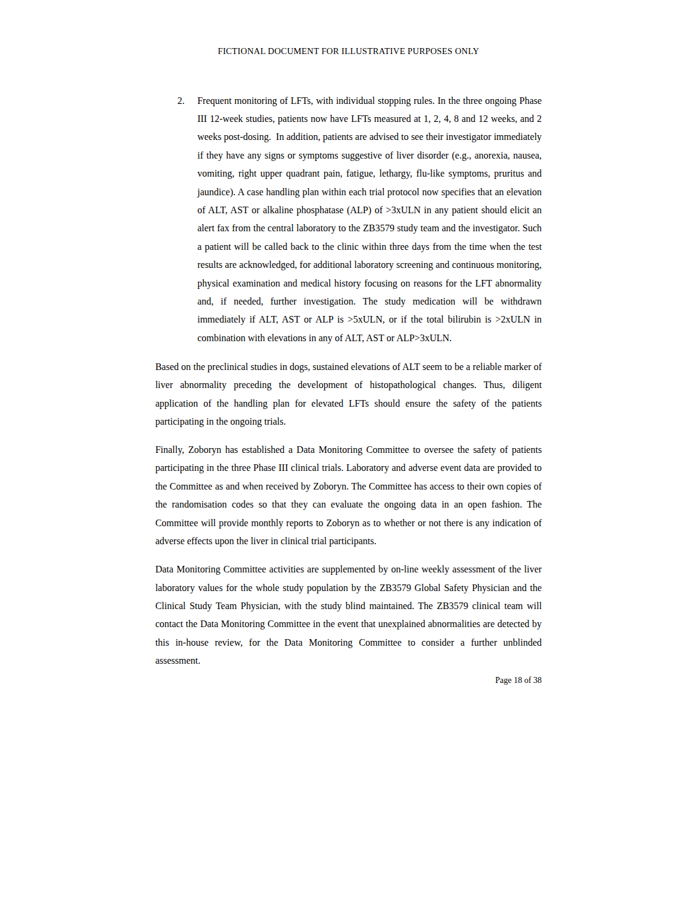FICTIONAL DOCUMENT FOR ILLUSTRATIVE PURPOSES ONLY
Frequent monitoring of LFTs, with individual stopping rules. In the three ongoing Phase III 12-week studies, patients now have LFTs measured at 1, 2, 4, 8 and 12 weeks, and 2 weeks post-dosing. In addition, patients are advised to see their investigator immediately if they have any signs or symptoms suggestive of liver disorder (e.g., anorexia, nausea, vomiting, right upper quadrant pain, fatigue, lethargy, flu-like symptoms, pruritus and jaundice). A case handling plan within each trial protocol now specifies that an elevation of ALT, AST or alkaline phosphatase (ALP) of >3xULN in any patient should elicit an alert fax from the central laboratory to the ZB3579 study team and the investigator. Such a patient will be called back to the clinic within three days from the time when the test results are acknowledged, for additional laboratory screening and continuous monitoring, physical examination and medical history focusing on reasons for the LFT abnormality and, if needed, further investigation. The study medication will be withdrawn immediately if ALT, AST or ALP is >5xULN, or if the total bilirubin is >2xULN in combination with elevations in any of ALT, AST or ALP>3xULN.
Based on the preclinical studies in dogs, sustained elevations of ALT seem to be a reliable marker of liver abnormality preceding the development of histopathological changes. Thus, diligent application of the handling plan for elevated LFTs should ensure the safety of the patients participating in the ongoing trials.
Finally, Zoboryn has established a Data Monitoring Committee to oversee the safety of patients participating in the three Phase III clinical trials. Laboratory and adverse event data are provided to the Committee as and when received by Zoboryn. The Committee has access to their own copies of the randomisation codes so that they can evaluate the ongoing data in an open fashion. The Committee will provide monthly reports to Zoboryn as to whether or not there is any indication of adverse effects upon the liver in clinical trial participants.
Data Monitoring Committee activities are supplemented by on-line weekly assessment of the liver laboratory values for the whole study population by the ZB3579 Global Safety Physician and the Clinical Study Team Physician, with the study blind maintained. The ZB3579 clinical team will contact the Data Monitoring Committee in the event that unexplained abnormalities are detected by this in-house review, for the Data Monitoring Committee to consider a further unblinded assessment.
Page 18 of 38